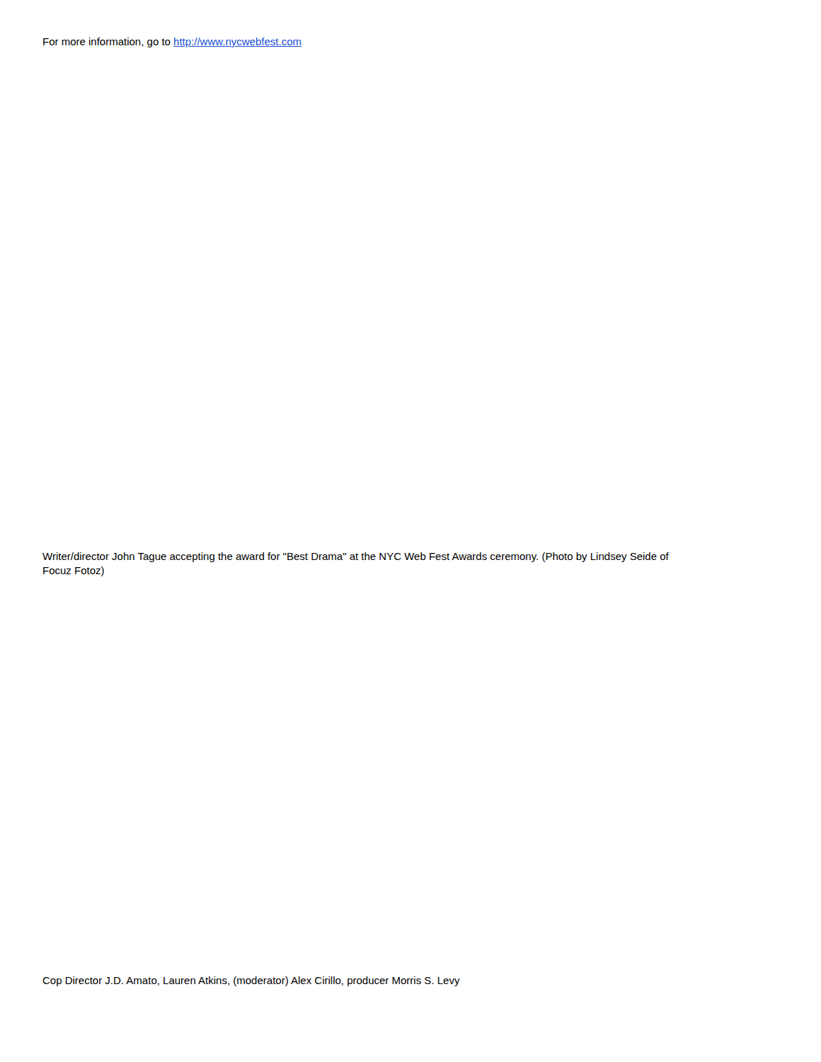For more information, go to http://www.nycwebfest.com
Writer/director John Tague accepting the award for "Best Drama" at the NYC Web Fest Awards ceremony. (Photo by Lindsey Seide of Focuz Fotoz)
Cop Director J.D. Amato, Lauren Atkins, (moderator) Alex Cirillo, producer Morris S. Levy